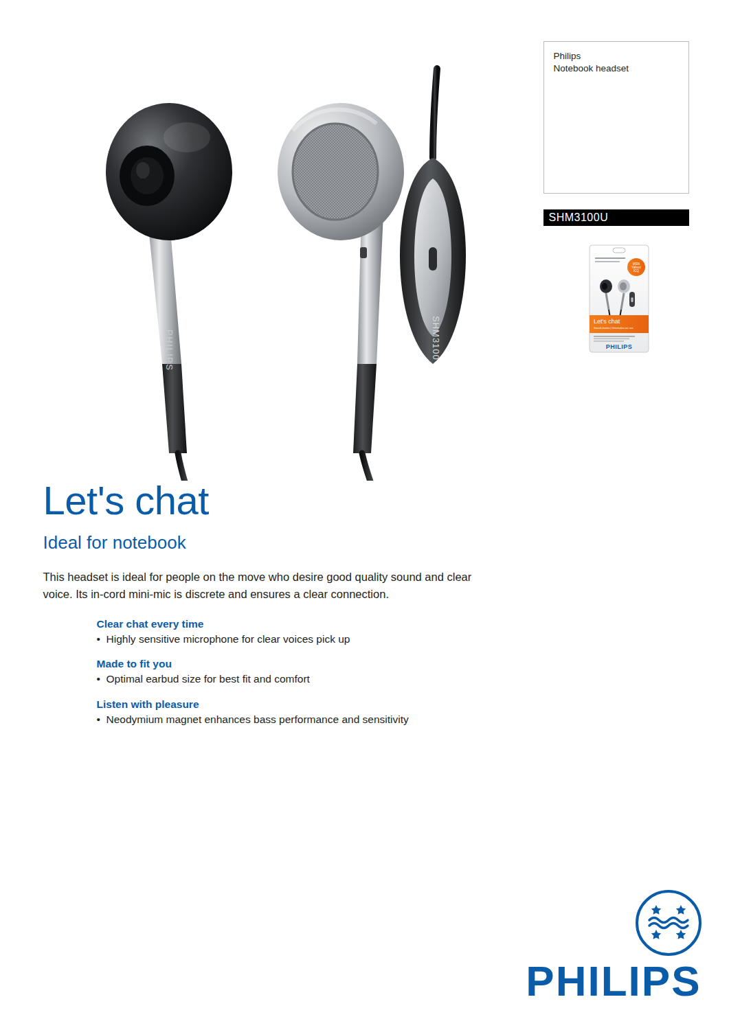PHILIPS SHM3100
Philips
Notebook headset
SHM3100U
MSN Yahoo! ICQ Let's chat Voiced chatten | Unterhalten wir uns PHILIPS
Let's chat
Ideal for notebook
This headset is ideal for people on the move who desire good quality sound and clear voice. Its in-cord mini-mic is discrete and ensures a clear connection.
Clear chat every time
Highly sensitive microphone for clear voices pick up
Made to fit you
Optimal earbud size for best fit and comfort
Listen with pleasure
Neodymium magnet enhances bass performance and sensitivity
PHILIPS